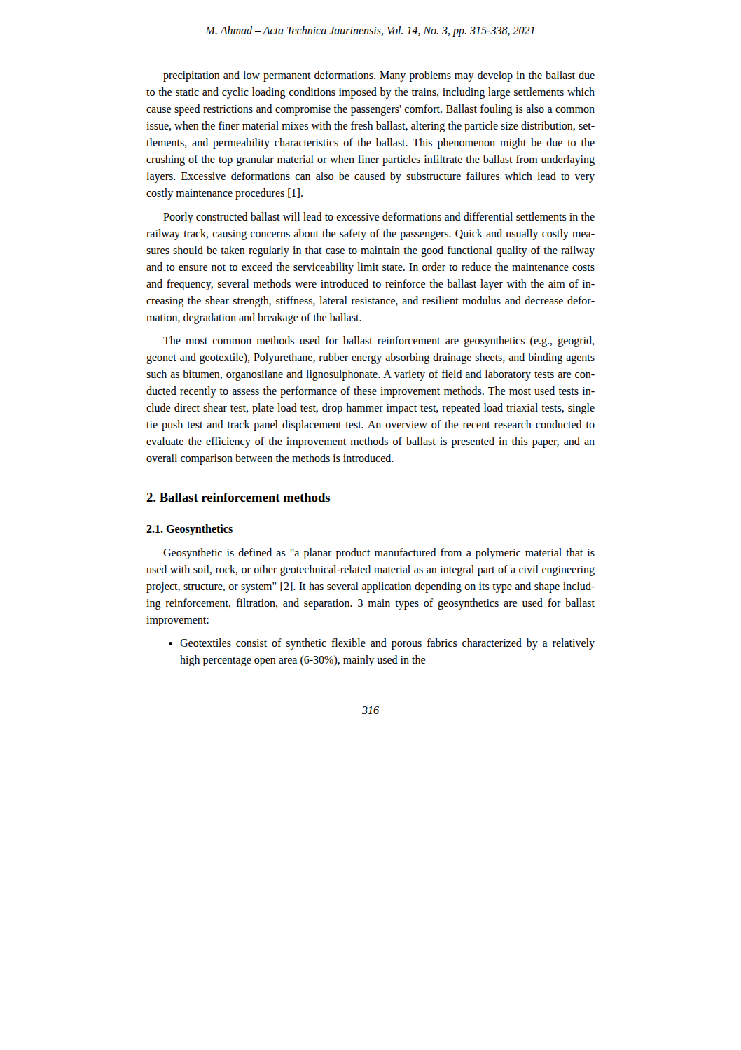M. Ahmad – Acta Technica Jaurinensis, Vol. 14, No. 3, pp. 315-338, 2021
precipitation and low permanent deformations. Many problems may develop in the ballast due to the static and cyclic loading conditions imposed by the trains, including large settlements which cause speed restrictions and compromise the passengers' comfort. Ballast fouling is also a common issue, when the finer material mixes with the fresh ballast, altering the particle size distribution, settlements, and permeability characteristics of the ballast. This phenomenon might be due to the crushing of the top granular material or when finer particles infiltrate the ballast from underlaying layers. Excessive deformations can also be caused by substructure failures which lead to very costly maintenance procedures [1].
Poorly constructed ballast will lead to excessive deformations and differential settlements in the railway track, causing concerns about the safety of the passengers. Quick and usually costly measures should be taken regularly in that case to maintain the good functional quality of the railway and to ensure not to exceed the serviceability limit state. In order to reduce the maintenance costs and frequency, several methods were introduced to reinforce the ballast layer with the aim of increasing the shear strength, stiffness, lateral resistance, and resilient modulus and decrease deformation, degradation and breakage of the ballast.
The most common methods used for ballast reinforcement are geosynthetics (e.g., geogrid, geonet and geotextile), Polyurethane, rubber energy absorbing drainage sheets, and binding agents such as bitumen, organosilane and lignosulphonate. A variety of field and laboratory tests are conducted recently to assess the performance of these improvement methods. The most used tests include direct shear test, plate load test, drop hammer impact test, repeated load triaxial tests, single tie push test and track panel displacement test. An overview of the recent research conducted to evaluate the efficiency of the improvement methods of ballast is presented in this paper, and an overall comparison between the methods is introduced.
2. Ballast reinforcement methods
2.1. Geosynthetics
Geosynthetic is defined as "a planar product manufactured from a polymeric material that is used with soil, rock, or other geotechnical-related material as an integral part of a civil engineering project, structure, or system" [2]. It has several application depending on its type and shape including reinforcement, filtration, and separation. 3 main types of geosynthetics are used for ballast improvement:
Geotextiles consist of synthetic flexible and porous fabrics characterized by a relatively high percentage open area (6-30%), mainly used in the
316